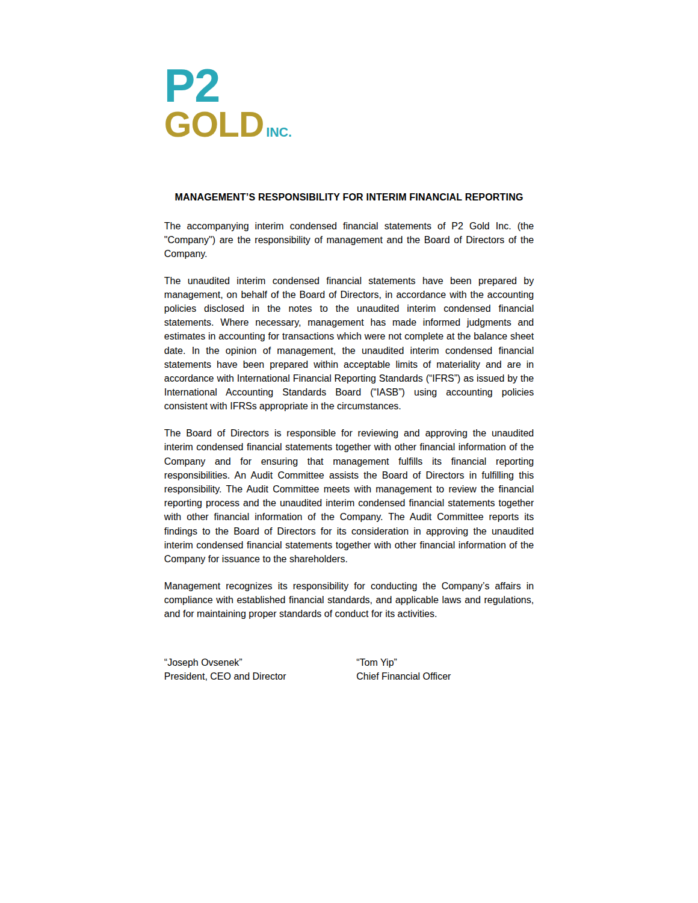P2 GOLD INC.
MANAGEMENT’S RESPONSIBILITY FOR INTERIM FINANCIAL REPORTING
The accompanying interim condensed financial statements of P2 Gold Inc. (the "Company") are the responsibility of management and the Board of Directors of the Company.
The unaudited interim condensed financial statements have been prepared by management, on behalf of the Board of Directors, in accordance with the accounting policies disclosed in the notes to the unaudited interim condensed financial statements. Where necessary, management has made informed judgments and estimates in accounting for transactions which were not complete at the balance sheet date. In the opinion of management, the unaudited interim condensed financial statements have been prepared within acceptable limits of materiality and are in accordance with International Financial Reporting Standards (“IFRS”) as issued by the International Accounting Standards Board (“IASB”) using accounting policies consistent with IFRSs appropriate in the circumstances.
The Board of Directors is responsible for reviewing and approving the unaudited interim condensed financial statements together with other financial information of the Company and for ensuring that management fulfills its financial reporting responsibilities. An Audit Committee assists the Board of Directors in fulfilling this responsibility. The Audit Committee meets with management to review the financial reporting process and the unaudited interim condensed financial statements together with other financial information of the Company. The Audit Committee reports its findings to the Board of Directors for its consideration in approving the unaudited interim condensed financial statements together with other financial information of the Company for issuance to the shareholders.
Management recognizes its responsibility for conducting the Company’s affairs in compliance with established financial standards, and applicable laws and regulations, and for maintaining proper standards of conduct for its activities.
| “Joseph Ovsenek” | “Tom Yip” |
| President, CEO and Director | Chief Financial Officer |